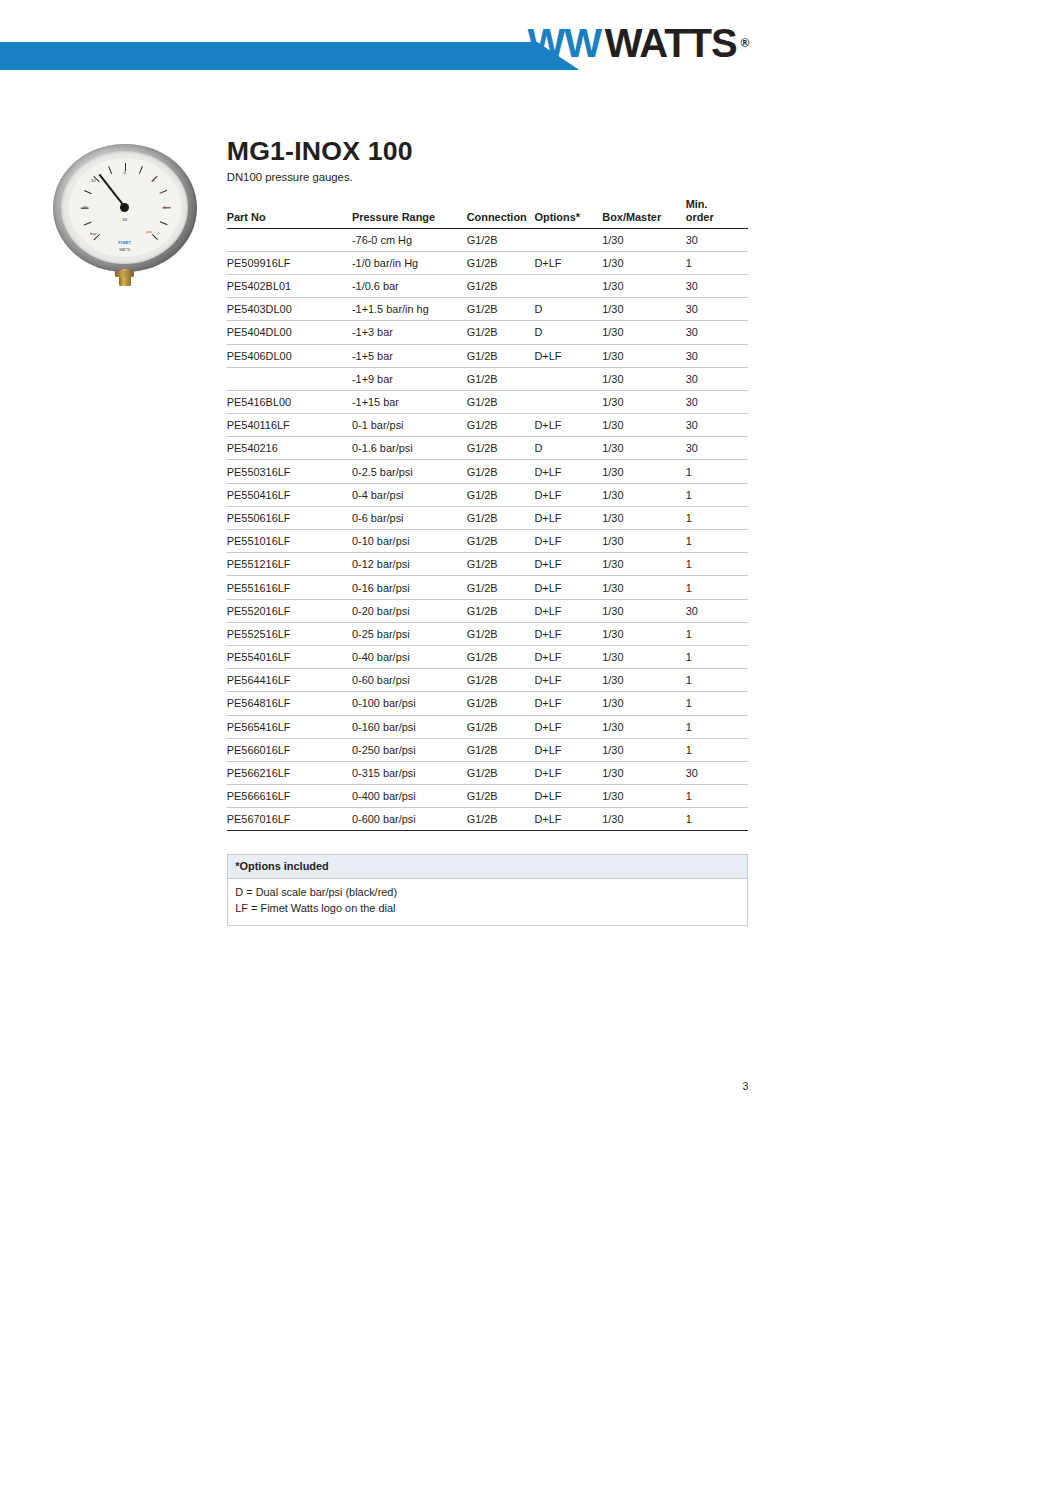WW WATTS®
10 0 5 -20 5 bar psi 30
FIMET
WATTS
MG1-INOX 100
DN100 pressure gauges.
| Part No | Pressure Range | Connection | Options* | Box/Master | Min. order |
| --- | --- | --- | --- | --- | --- |
| | -76-0 cm Hg | G1/2B | | 1/30 | 30 |
| PE509916LF | -1/0 bar/in Hg | G1/2B | D+LF | 1/30 | 1 |
| PE5402BL01 | -1/0.6 bar | G1/2B | | 1/30 | 30 |
| PE5403DL00 | -1+1.5 bar/in hg | G1/2B | D | 1/30 | 30 |
| PE5404DL00 | -1+3 bar | G1/2B | D | 1/30 | 30 |
| PE5406DL00 | -1+5 bar | G1/2B | D+LF | 1/30 | 30 |
| | -1+9 bar | G1/2B | | 1/30 | 30 |
| PE5416BL00 | -1+15 bar | G1/2B | | 1/30 | 30 |
| PE540116LF | 0-1 bar/psi | G1/2B | D+LF | 1/30 | 30 |
| PE540216 | 0-1.6 bar/psi | G1/2B | D | 1/30 | 30 |
| PE550316LF | 0-2.5 bar/psi | G1/2B | D+LF | 1/30 | 1 |
| PE550416LF | 0-4 bar/psi | G1/2B | D+LF | 1/30 | 1 |
| PE550616LF | 0-6 bar/psi | G1/2B | D+LF | 1/30 | 1 |
| PE551016LF | 0-10 bar/psi | G1/2B | D+LF | 1/30 | 1 |
| PE551216LF | 0-12 bar/psi | G1/2B | D+LF | 1/30 | 1 |
| PE551616LF | 0-16 bar/psi | G1/2B | D+LF | 1/30 | 1 |
| PE552016LF | 0-20 bar/psi | G1/2B | D+LF | 1/30 | 30 |
| PE552516LF | 0-25 bar/psi | G1/2B | D+LF | 1/30 | 1 |
| PE554016LF | 0-40 bar/psi | G1/2B | D+LF | 1/30 | 1 |
| PE564416LF | 0-60 bar/psi | G1/2B | D+LF | 1/30 | 1 |
| PE564816LF | 0-100 bar/psi | G1/2B | D+LF | 1/30 | 1 |
| PE565416LF | 0-160 bar/psi | G1/2B | D+LF | 1/30 | 1 |
| PE566016LF | 0-250 bar/psi | G1/2B | D+LF | 1/30 | 1 |
| PE566216LF | 0-315 bar/psi | G1/2B | D+LF | 1/30 | 30 |
| PE566616LF | 0-400 bar/psi | G1/2B | D+LF | 1/30 | 1 |
| PE567016LF | 0-600 bar/psi | G1/2B | D+LF | 1/30 | 1 |
*Options included
D = Dual scale bar/psi (black/red)
LF = Fimet Watts logo on the dial
3